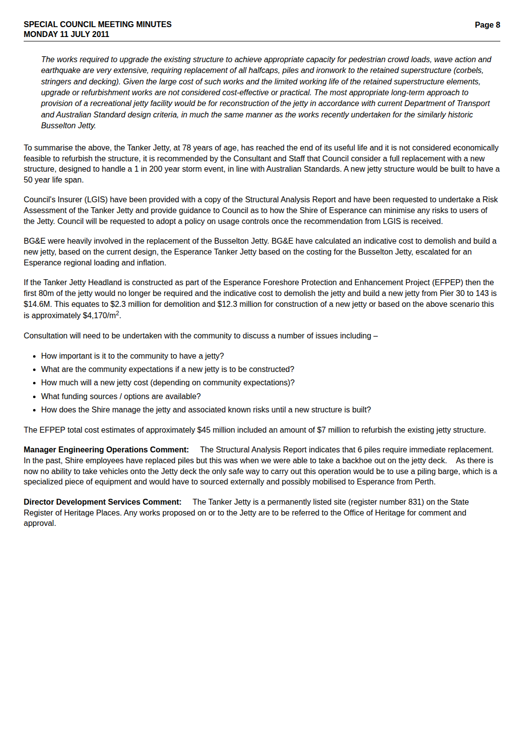SPECIAL COUNCIL MEETING MINUTES
MONDAY 11 JULY 2011
Page 8
The works required to upgrade the existing structure to achieve appropriate capacity for pedestrian crowd loads, wave action and earthquake are very extensive, requiring replacement of all halfcaps, piles and ironwork to the retained superstructure (corbels, stringers and decking). Given the large cost of such works and the limited working life of the retained superstructure elements, upgrade or refurbishment works are not considered cost-effective or practical. The most appropriate long-term approach to provision of a recreational jetty facility would be for reconstruction of the jetty in accordance with current Department of Transport and Australian Standard design criteria, in much the same manner as the works recently undertaken for the similarly historic Busselton Jetty.
To summarise the above, the Tanker Jetty, at 78 years of age, has reached the end of its useful life and it is not considered economically feasible to refurbish the structure, it is recommended by the Consultant and Staff that Council consider a full replacement with a new structure, designed to handle a 1 in 200 year storm event, in line with Australian Standards. A new jetty structure would be built to have a 50 year life span.
Council's Insurer (LGIS) have been provided with a copy of the Structural Analysis Report and have been requested to undertake a Risk Assessment of the Tanker Jetty and provide guidance to Council as to how the Shire of Esperance can minimise any risks to users of the Jetty. Council will be requested to adopt a policy on usage controls once the recommendation from LGIS is received.
BG&E were heavily involved in the replacement of the Busselton Jetty. BG&E have calculated an indicative cost to demolish and build a new jetty, based on the current design, the Esperance Tanker Jetty based on the costing for the Busselton Jetty, escalated for an Esperance regional loading and inflation.
If the Tanker Jetty Headland is constructed as part of the Esperance Foreshore Protection and Enhancement Project (EFPEP) then the first 80m of the jetty would no longer be required and the indicative cost to demolish the jetty and build a new jetty from Pier 30 to 143 is $14.6M. This equates to $2.3 million for demolition and $12.3 million for construction of a new jetty or based on the above scenario this is approximately $4,170/m2.
Consultation will need to be undertaken with the community to discuss a number of issues including –
How important is it to the community to have a jetty?
What are the community expectations if a new jetty is to be constructed?
How much will a new jetty cost (depending on community expectations)?
What funding sources / options are available?
How does the Shire manage the jetty and associated known risks until a new structure is built?
The EFPEP total cost estimates of approximately $45 million included an amount of $7 million to refurbish the existing jetty structure.
Manager Engineering Operations Comment: The Structural Analysis Report indicates that 6 piles require immediate replacement. In the past, Shire employees have replaced piles but this was when we were able to take a backhoe out on the jetty deck. As there is now no ability to take vehicles onto the Jetty deck the only safe way to carry out this operation would be to use a piling barge, which is a specialized piece of equipment and would have to sourced externally and possibly mobilised to Esperance from Perth.
Director Development Services Comment: The Tanker Jetty is a permanently listed site (register number 831) on the State Register of Heritage Places. Any works proposed on or to the Jetty are to be referred to the Office of Heritage for comment and approval.